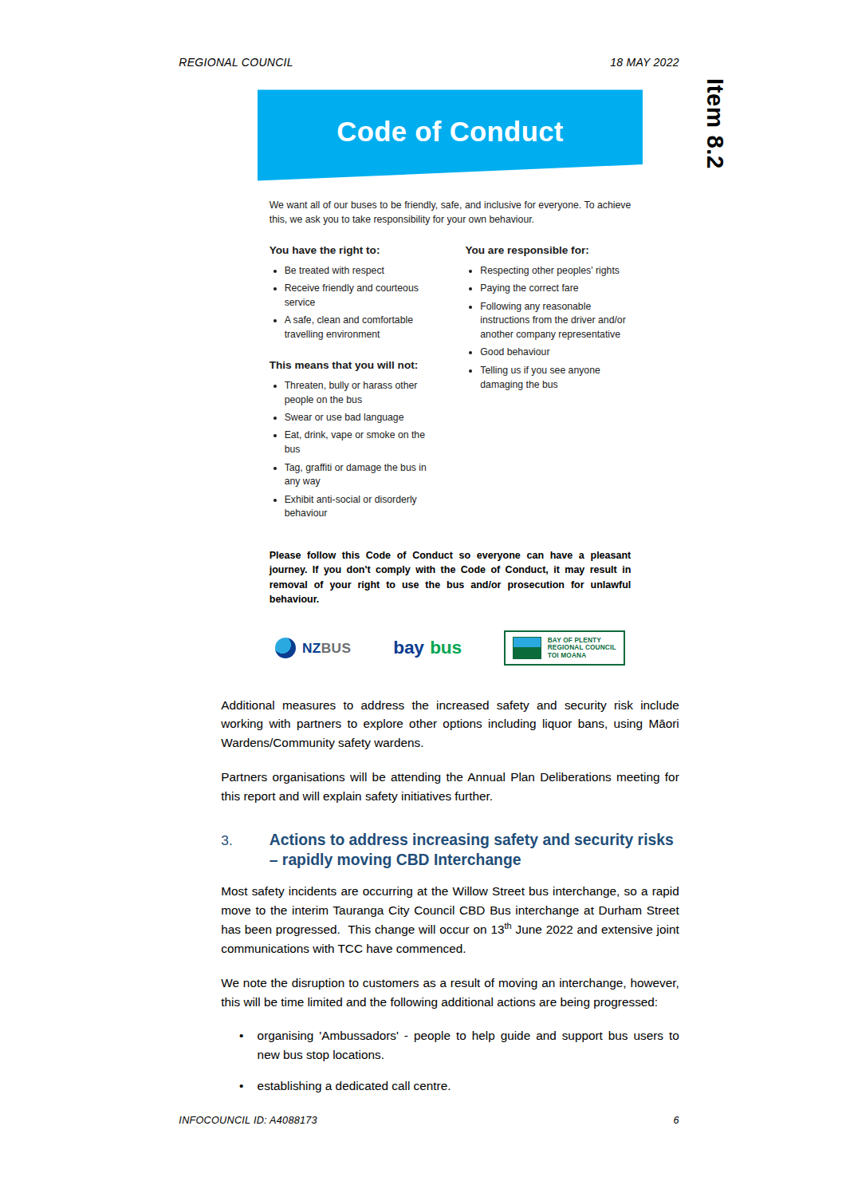REGIONAL COUNCIL 18 MAY 2022
Item 8.2
Code of Conduct
We want all of our buses to be friendly, safe, and inclusive for everyone. To achieve this, we ask you to take responsibility for your own behaviour.
You have the right to:
Be treated with respect
Receive friendly and courteous service
A safe, clean and comfortable travelling environment
This means that you will not:
Threaten, bully or harass other people on the bus
Swear or use bad language
Eat, drink, vape or smoke on the bus
Tag, graffiti or damage the bus in any way
Exhibit anti-social or disorderly behaviour
You are responsible for:
Respecting other peoples' rights
Paying the correct fare
Following any reasonable instructions from the driver and/or another company representative
Good behaviour
Telling us if you see anyone damaging the bus
Please follow this Code of Conduct so everyone can have a pleasant journey. If you don't comply with the Code of Conduct, it may result in removal of your right to use the bus and/or prosecution for unlawful behaviour.
NZ BUS
bay bus
BAY OF PLENTY
REGIONAL COUNCIL
TOI MOANA
Additional measures to address the increased safety and security risk include working with partners to explore other options including liquor bans, using Māori Wardens/Community safety wardens.
Partners organisations will be attending the Annual Plan Deliberations meeting for this report and will explain safety initiatives further.
3.
Actions to address increasing safety and security risks – rapidly moving CBD Interchange
Most safety incidents are occurring at the Willow Street bus interchange, so a rapid move to the interim Tauranga City Council CBD Bus interchange at Durham Street has been progressed. This change will occur on 13th June 2022 and extensive joint communications with TCC have commenced.
We note the disruption to customers as a result of moving an interchange, however, this will be time limited and the following additional actions are being progressed:
organising 'Ambussadors' - people to help guide and support bus users to new bus stop locations.
establishing a dedicated call centre.
INFOCOUNCIL ID: A4088173 6